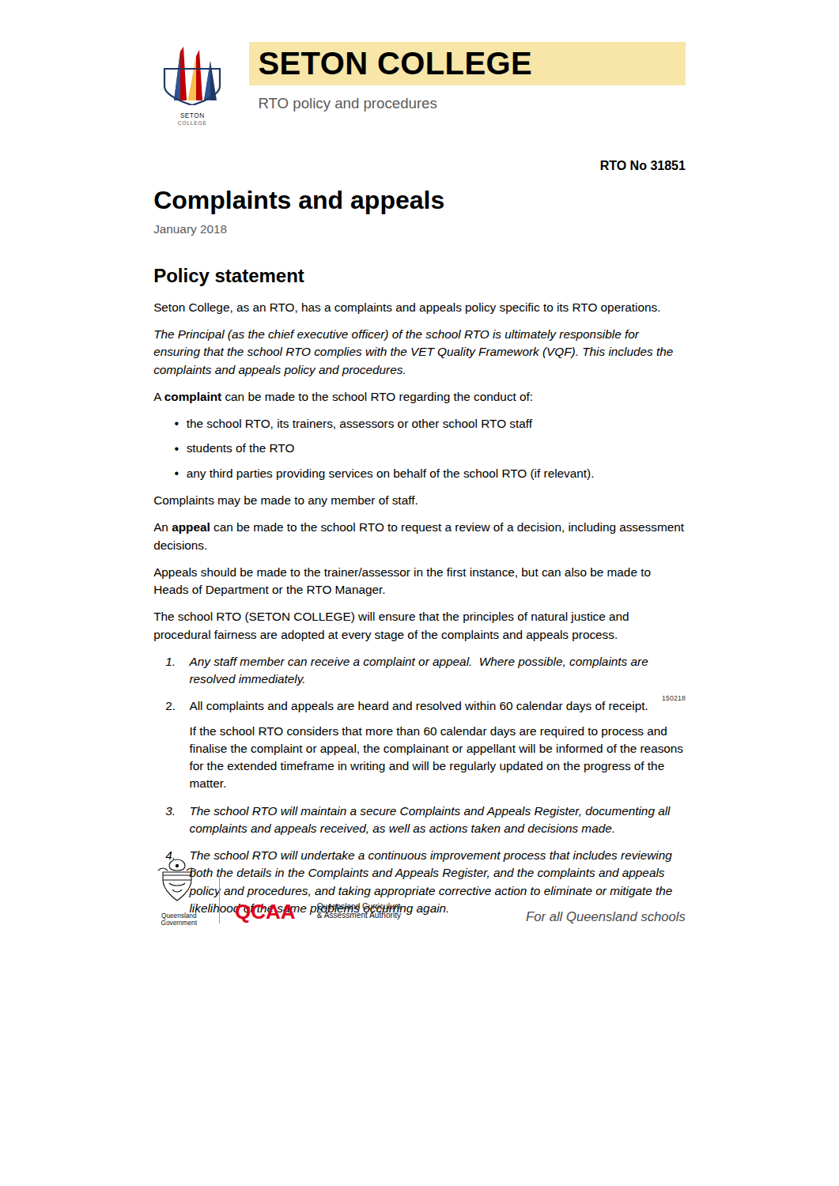SETON
COLLEGE
SETON COLLEGE
RTO policy and procedures
RTO No 31851
Complaints and appeals
January 2018
Policy statement
Seton College, as an RTO, has a complaints and appeals policy specific to its RTO operations.
The Principal (as the chief executive officer) of the school RTO is ultimately responsible for ensuring that the school RTO complies with the VET Quality Framework (VQF). This includes the complaints and appeals policy and procedures.
A complaint can be made to the school RTO regarding the conduct of:
the school RTO, its trainers, assessors or other school RTO staff
students of the RTO
any third parties providing services on behalf of the school RTO (if relevant).
Complaints may be made to any member of staff.
An appeal can be made to the school RTO to request a review of a decision, including assessment decisions.
Appeals should be made to the trainer/assessor in the first instance, but can also be made to Heads of Department or the RTO Manager.
The school RTO (SETON COLLEGE) will ensure that the principles of natural justice and procedural fairness are adopted at every stage of the complaints and appeals process.
Any staff member can receive a complaint or appeal. Where possible, complaints are resolved immediately.
All complaints and appeals are heard and resolved within 60 calendar days of receipt.
If the school RTO considers that more than 60 calendar days are required to process and finalise the complaint or appeal, the complainant or appellant will be informed of the reasons for the extended timeframe in writing and will be regularly updated on the progress of the matter.
The school RTO will maintain a secure Complaints and Appeals Register, documenting all complaints and appeals received, as well as actions taken and decisions made.
The school RTO will undertake a continuous improvement process that includes reviewing both the details in the Complaints and Appeals Register, and the complaints and appeals policy and procedures, and taking appropriate corrective action to eliminate or mitigate the likelihood of the same problems occurring again.
150218
Queensland
Government
QCAA
Queensland Curriculum & Assessment Authority
For all Queensland schools